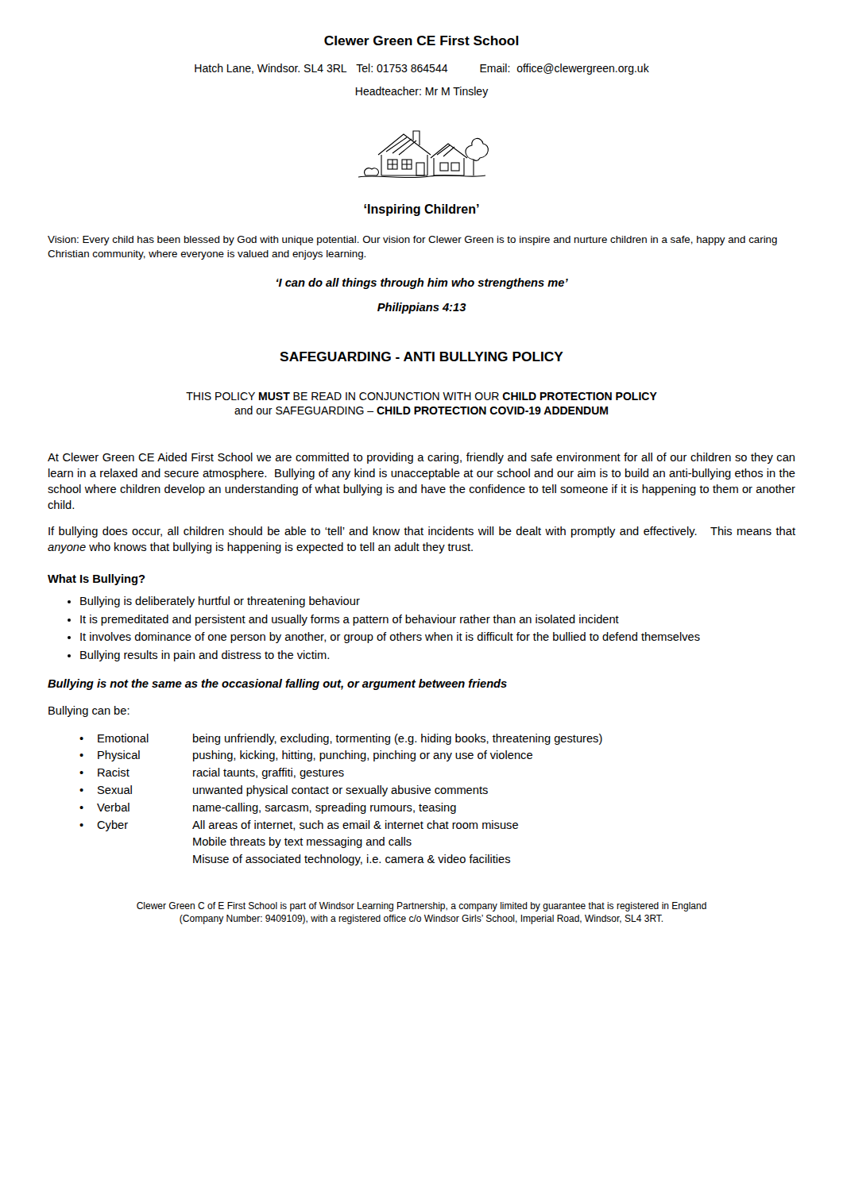Clewer Green CE First School
Hatch Lane, Windsor. SL4 3RL Tel: 01753 864544 Email: office@clewergreen.org.uk
Headteacher: Mr M Tinsley
‘Inspiring Children’
Vision: Every child has been blessed by God with unique potential. Our vision for Clewer Green is to inspire and nurture children in a safe, happy and caring Christian community, where everyone is valued and enjoys learning.
‘I can do all things through him who strengthens me’
Philippians 4:13
SAFEGUARDING - ANTI BULLYING POLICY
THIS POLICY MUST BE READ IN CONJUNCTION WITH OUR CHILD PROTECTION POLICY
and our SAFEGUARDING – CHILD PROTECTION COVID-19 ADDENDUM
At Clewer Green CE Aided First School we are committed to providing a caring, friendly and safe environment for all of our children so they can learn in a relaxed and secure atmosphere. Bullying of any kind is unacceptable at our school and our aim is to build an anti-bullying ethos in the school where children develop an understanding of what bullying is and have the confidence to tell someone if it is happening to them or another child.
If bullying does occur, all children should be able to ‘tell’ and know that incidents will be dealt with promptly and effectively. This means that anyone who knows that bullying is happening is expected to tell an adult they trust.
What Is Bullying?
Bullying is deliberately hurtful or threatening behaviour
It is premeditated and persistent and usually forms a pattern of behaviour rather than an isolated incident
It involves dominance of one person by another, or group of others when it is difficult for the bullied to defend themselves
Bullying results in pain and distress to the victim.
Bullying is not the same as the occasional falling out, or argument between friends
Bullying can be:
| • | Emotional | being unfriendly, excluding, tormenting (e.g. hiding books, threatening gestures) |
| • | Physical | pushing, kicking, hitting, punching, pinching or any use of violence |
| • | Racist | racial taunts, graffiti, gestures |
| • | Sexual | unwanted physical contact or sexually abusive comments |
| • | Verbal | name-calling, sarcasm, spreading rumours, teasing |
| • | Cyber | All areas of internet, such as email & internet chat room misuse |
| | | Mobile threats by text messaging and calls |
| | | Misuse of associated technology, i.e. camera & video facilities |
Clewer Green C of E First School is part of Windsor Learning Partnership, a company limited by guarantee that is registered in England
(Company Number: 9409109), with a registered office c/o Windsor Girls’ School, Imperial Road, Windsor, SL4 3RT.